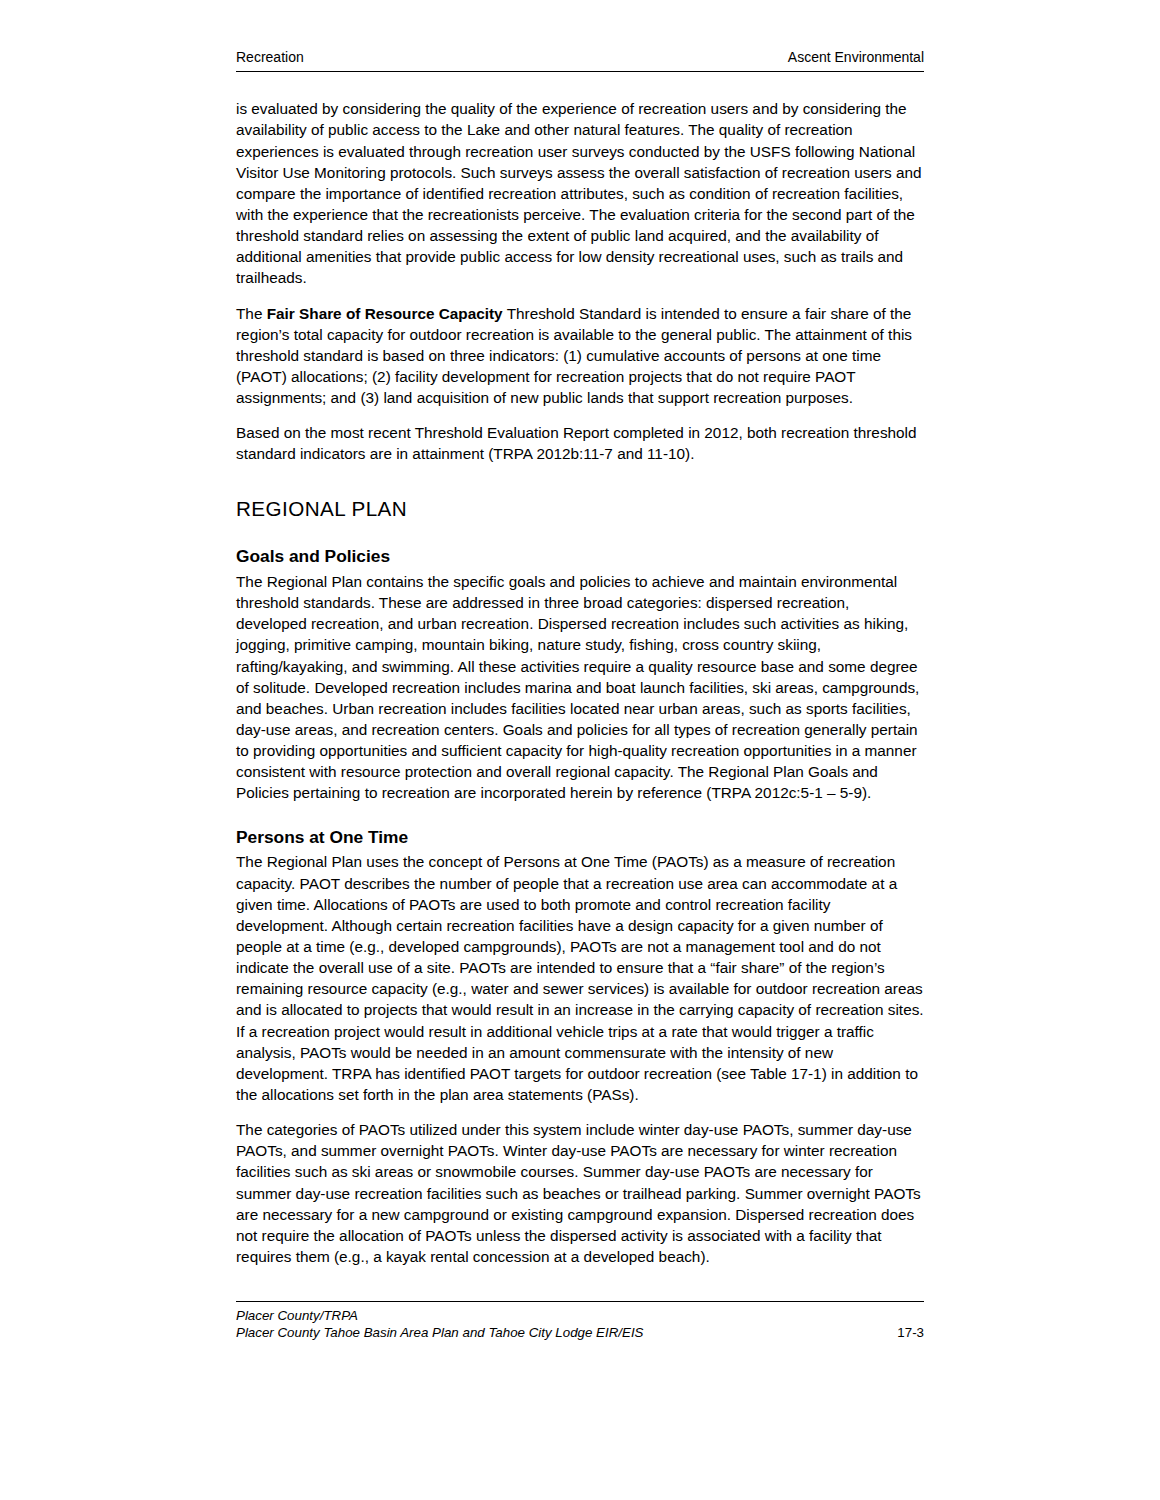Recreation
Ascent Environmental
is evaluated by considering the quality of the experience of recreation users and by considering the availability of public access to the Lake and other natural features. The quality of recreation experiences is evaluated through recreation user surveys conducted by the USFS following National Visitor Use Monitoring protocols. Such surveys assess the overall satisfaction of recreation users and compare the importance of identified recreation attributes, such as condition of recreation facilities, with the experience that the recreationists perceive. The evaluation criteria for the second part of the threshold standard relies on assessing the extent of public land acquired, and the availability of additional amenities that provide public access for low density recreational uses, such as trails and trailheads.
The Fair Share of Resource Capacity Threshold Standard is intended to ensure a fair share of the region’s total capacity for outdoor recreation is available to the general public. The attainment of this threshold standard is based on three indicators: (1) cumulative accounts of persons at one time (PAOT) allocations; (2) facility development for recreation projects that do not require PAOT assignments; and (3) land acquisition of new public lands that support recreation purposes.
Based on the most recent Threshold Evaluation Report completed in 2012, both recreation threshold standard indicators are in attainment (TRPA 2012b:11-7 and 11-10).
REGIONAL PLAN
Goals and Policies
The Regional Plan contains the specific goals and policies to achieve and maintain environmental threshold standards. These are addressed in three broad categories: dispersed recreation, developed recreation, and urban recreation. Dispersed recreation includes such activities as hiking, jogging, primitive camping, mountain biking, nature study, fishing, cross country skiing, rafting/kayaking, and swimming. All these activities require a quality resource base and some degree of solitude. Developed recreation includes marina and boat launch facilities, ski areas, campgrounds, and beaches. Urban recreation includes facilities located near urban areas, such as sports facilities, day-use areas, and recreation centers. Goals and policies for all types of recreation generally pertain to providing opportunities and sufficient capacity for high-quality recreation opportunities in a manner consistent with resource protection and overall regional capacity. The Regional Plan Goals and Policies pertaining to recreation are incorporated herein by reference (TRPA 2012c:5-1 – 5-9).
Persons at One Time
The Regional Plan uses the concept of Persons at One Time (PAOTs) as a measure of recreation capacity. PAOT describes the number of people that a recreation use area can accommodate at a given time. Allocations of PAOTs are used to both promote and control recreation facility development. Although certain recreation facilities have a design capacity for a given number of people at a time (e.g., developed campgrounds), PAOTs are not a management tool and do not indicate the overall use of a site. PAOTs are intended to ensure that a “fair share” of the region’s remaining resource capacity (e.g., water and sewer services) is available for outdoor recreation areas and is allocated to projects that would result in an increase in the carrying capacity of recreation sites. If a recreation project would result in additional vehicle trips at a rate that would trigger a traffic analysis, PAOTs would be needed in an amount commensurate with the intensity of new development. TRPA has identified PAOT targets for outdoor recreation (see Table 17-1) in addition to the allocations set forth in the plan area statements (PASs).
The categories of PAOTs utilized under this system include winter day-use PAOTs, summer day-use PAOTs, and summer overnight PAOTs. Winter day-use PAOTs are necessary for winter recreation facilities such as ski areas or snowmobile courses. Summer day-use PAOTs are necessary for summer day-use recreation facilities such as beaches or trailhead parking. Summer overnight PAOTs are necessary for a new campground or existing campground expansion. Dispersed recreation does not require the allocation of PAOTs unless the dispersed activity is associated with a facility that requires them (e.g., a kayak rental concession at a developed beach).
Placer County/TRPA
Placer County Tahoe Basin Area Plan and Tahoe City Lodge EIR/EIS
17-3